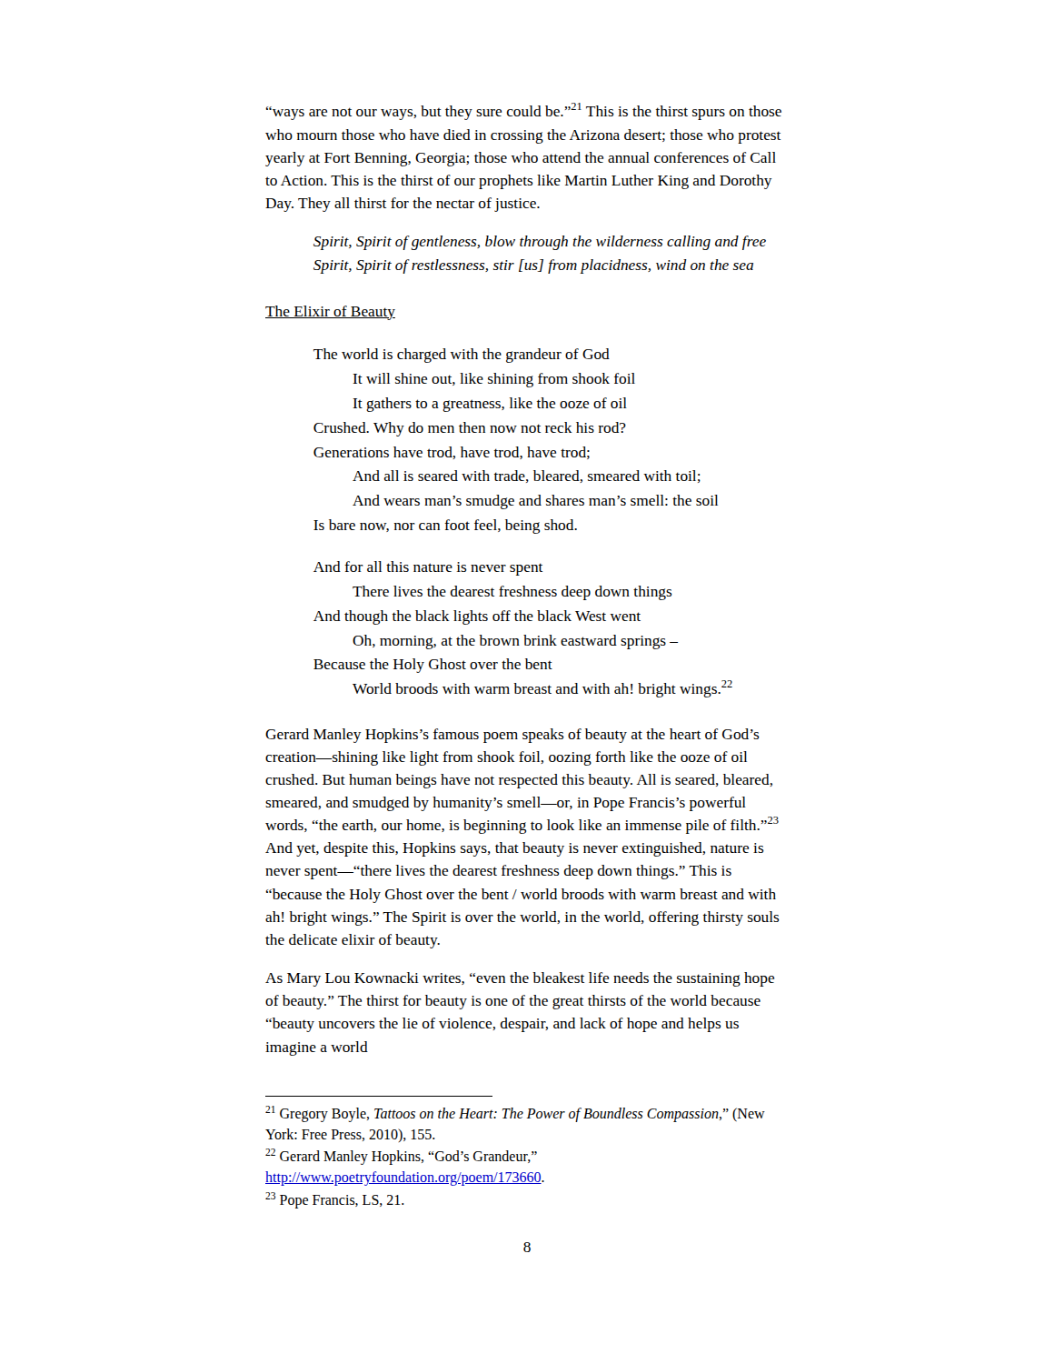“ways are not our ways, but they sure could be.”21 This is the thirst spurs on those who mourn those who have died in crossing the Arizona desert; those who protest yearly at Fort Benning, Georgia; those who attend the annual conferences of Call to Action. This is the thirst of our prophets like Martin Luther King and Dorothy Day. They all thirst for the nectar of justice.
Spirit, Spirit of gentleness, blow through the wilderness calling and free
Spirit, Spirit of restlessness, stir [us] from placidness, wind on the sea
The Elixir of Beauty
The world is charged with the grandeur of God
It will shine out, like shining from shook foil It gathers to a greatness, like the ooze of oil Crushed. Why do men then now not reck his rod?
Generations have trod, have trod, have trod;
And all is seared with trade, bleared, smeared with toil; And wears man’s smudge and shares man’s smell: the soil Is bare now, nor can foot feel, being shod.
And for all this nature is never spent
There lives the dearest freshness deep down things And though the black lights off the black West went
Oh, morning, at the brown brink eastward springs – Because the Holy Ghost over the bent
World broods with warm breast and with ah! bright wings.22
Gerard Manley Hopkins’s famous poem speaks of beauty at the heart of God’s creation—shining like light from shook foil, oozing forth like the ooze of oil crushed. But human beings have not respected this beauty. All is seared, bleared, smeared, and smudged by humanity’s smell—or, in Pope Francis’s powerful words, “the earth, our home, is beginning to look like an immense pile of filth.”23 And yet, despite this, Hopkins says, that beauty is never extinguished, nature is never spent—“there lives the dearest freshness deep down things.” This is “because the Holy Ghost over the bent / world broods with warm breast and with ah! bright wings.” The Spirit is over the world, in the world, offering thirsty souls the delicate elixir of beauty.
As Mary Lou Kownacki writes, “even the bleakest life needs the sustaining hope of beauty.” The thirst for beauty is one of the great thirsts of the world because “beauty uncovers the lie of violence, despair, and lack of hope and helps us imagine a world
21 Gregory Boyle, Tattoos on the Heart: The Power of Boundless Compassion,” (New York: Free Press, 2010), 155.
22 Gerard Manley Hopkins, “God’s Grandeur,”
http://www.poetryfoundation.org/poem/173660.
23 Pope Francis, LS, 21.
8